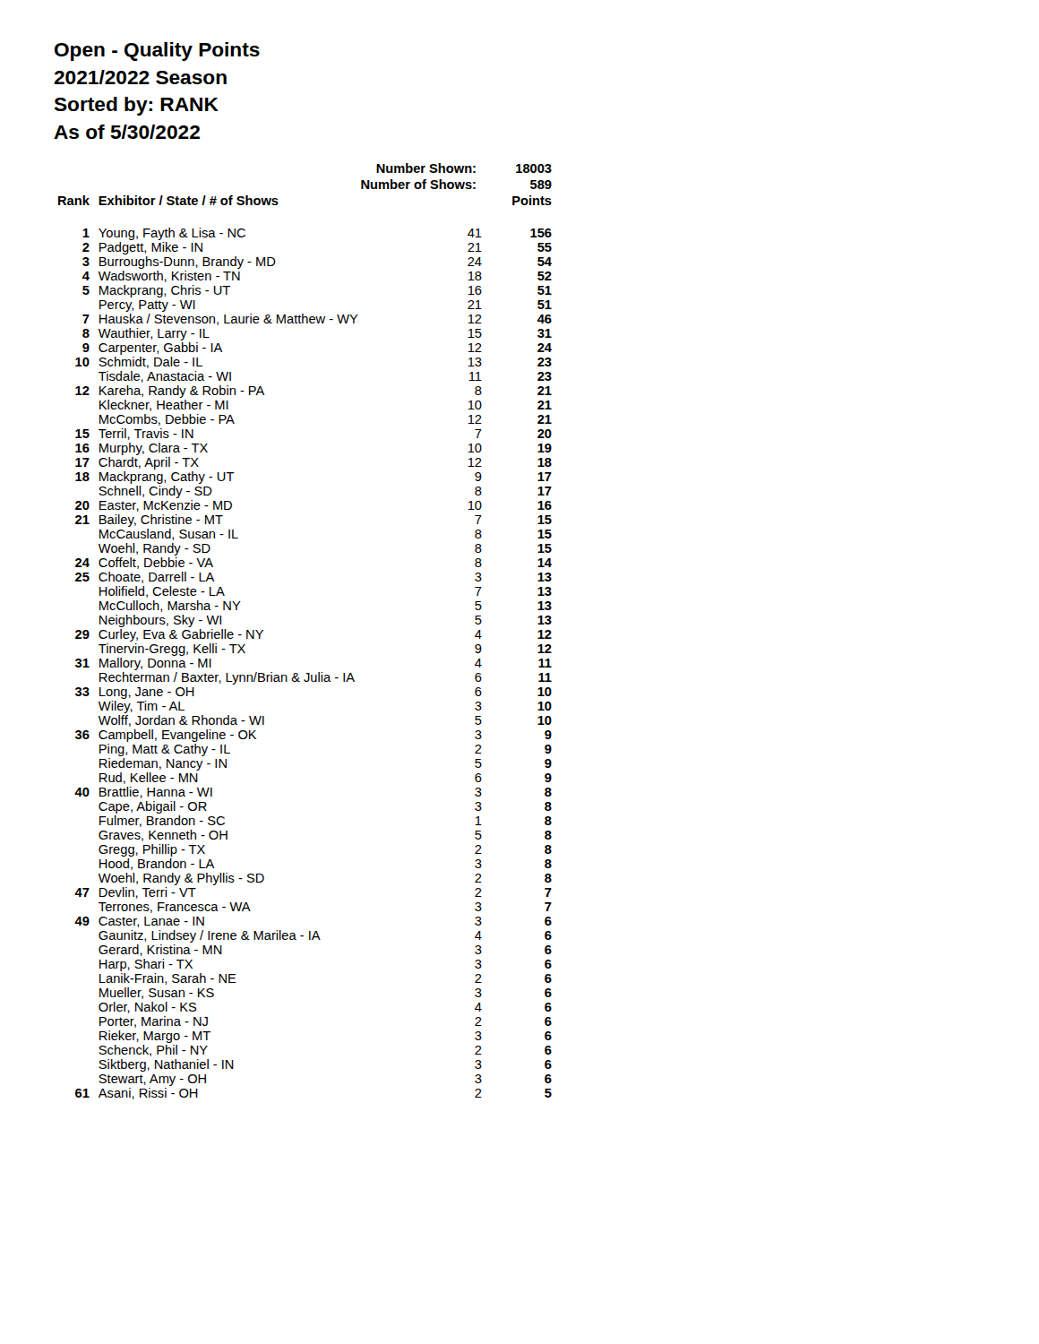Open - Quality Points
2021/2022 Season
Sorted by: RANK
As of 5/30/2022
| Number Shown: | 18003 |
| Number of Shows: | 589 |
| Rank | Exhibitor / State / # of Shows | Points |
| 1 | Young, Fayth & Lisa - NC | 41 | 156 |
| 2 | Padgett, Mike - IN | 21 | 55 |
| 3 | Burroughs-Dunn, Brandy - MD | 24 | 54 |
| 4 | Wadsworth, Kristen - TN | 18 | 52 |
| 5 | Mackprang, Chris - UT | 16 | 51 |
| | Percy, Patty - WI | 21 | 51 |
| 7 | Hauska / Stevenson, Laurie & Matthew - WY | 12 | 46 |
| 8 | Wauthier, Larry - IL | 15 | 31 |
| 9 | Carpenter, Gabbi - IA | 12 | 24 |
| 10 | Schmidt, Dale - IL | 13 | 23 |
| | Tisdale, Anastacia - WI | 11 | 23 |
| 12 | Kareha, Randy & Robin - PA | 8 | 21 |
| | Kleckner, Heather - MI | 10 | 21 |
| | McCombs, Debbie - PA | 12 | 21 |
| 15 | Terril, Travis - IN | 7 | 20 |
| 16 | Murphy, Clara - TX | 10 | 19 |
| 17 | Chardt, April - TX | 12 | 18 |
| 18 | Mackprang, Cathy - UT | 9 | 17 |
| | Schnell, Cindy - SD | 8 | 17 |
| 20 | Easter, McKenzie - MD | 10 | 16 |
| 21 | Bailey, Christine - MT | 7 | 15 |
| | McCausland, Susan - IL | 8 | 15 |
| | Woehl, Randy - SD | 8 | 15 |
| 24 | Coffelt, Debbie - VA | 8 | 14 |
| 25 | Choate, Darrell - LA | 3 | 13 |
| | Holifield, Celeste - LA | 7 | 13 |
| | McCulloch, Marsha - NY | 5 | 13 |
| | Neighbours, Sky - WI | 5 | 13 |
| 29 | Curley, Eva & Gabrielle - NY | 4 | 12 |
| | Tinervin-Gregg, Kelli - TX | 9 | 12 |
| 31 | Mallory, Donna - MI | 4 | 11 |
| | Rechterman / Baxter, Lynn/Brian & Julia - IA | 6 | 11 |
| 33 | Long, Jane - OH | 6 | 10 |
| | Wiley, Tim - AL | 3 | 10 |
| | Wolff, Jordan & Rhonda - WI | 5 | 10 |
| 36 | Campbell, Evangeline - OK | 3 | 9 |
| | Ping, Matt & Cathy - IL | 2 | 9 |
| | Riedeman, Nancy - IN | 5 | 9 |
| | Rud, Kellee - MN | 6 | 9 |
| 40 | Brattlie, Hanna - WI | 3 | 8 |
| | Cape, Abigail - OR | 3 | 8 |
| | Fulmer, Brandon - SC | 1 | 8 |
| | Graves, Kenneth - OH | 5 | 8 |
| | Gregg, Phillip - TX | 2 | 8 |
| | Hood, Brandon - LA | 3 | 8 |
| | Woehl, Randy & Phyllis - SD | 2 | 8 |
| 47 | Devlin, Terri - VT | 2 | 7 |
| | Terrones, Francesca - WA | 3 | 7 |
| 49 | Caster, Lanae - IN | 3 | 6 |
| | Gaunitz, Lindsey / Irene & Marilea - IA | 4 | 6 |
| | Gerard, Kristina - MN | 3 | 6 |
| | Harp, Shari - TX | 3 | 6 |
| | Lanik-Frain, Sarah - NE | 2 | 6 |
| | Mueller, Susan - KS | 3 | 6 |
| | Orler, Nakol - KS | 4 | 6 |
| | Porter, Marina - NJ | 2 | 6 |
| | Rieker, Margo - MT | 3 | 6 |
| | Schenck, Phil - NY | 2 | 6 |
| | Siktberg, Nathaniel - IN | 3 | 6 |
| | Stewart, Amy - OH | 3 | 6 |
| 61 | Asani, Rissi - OH | 2 | 5 |